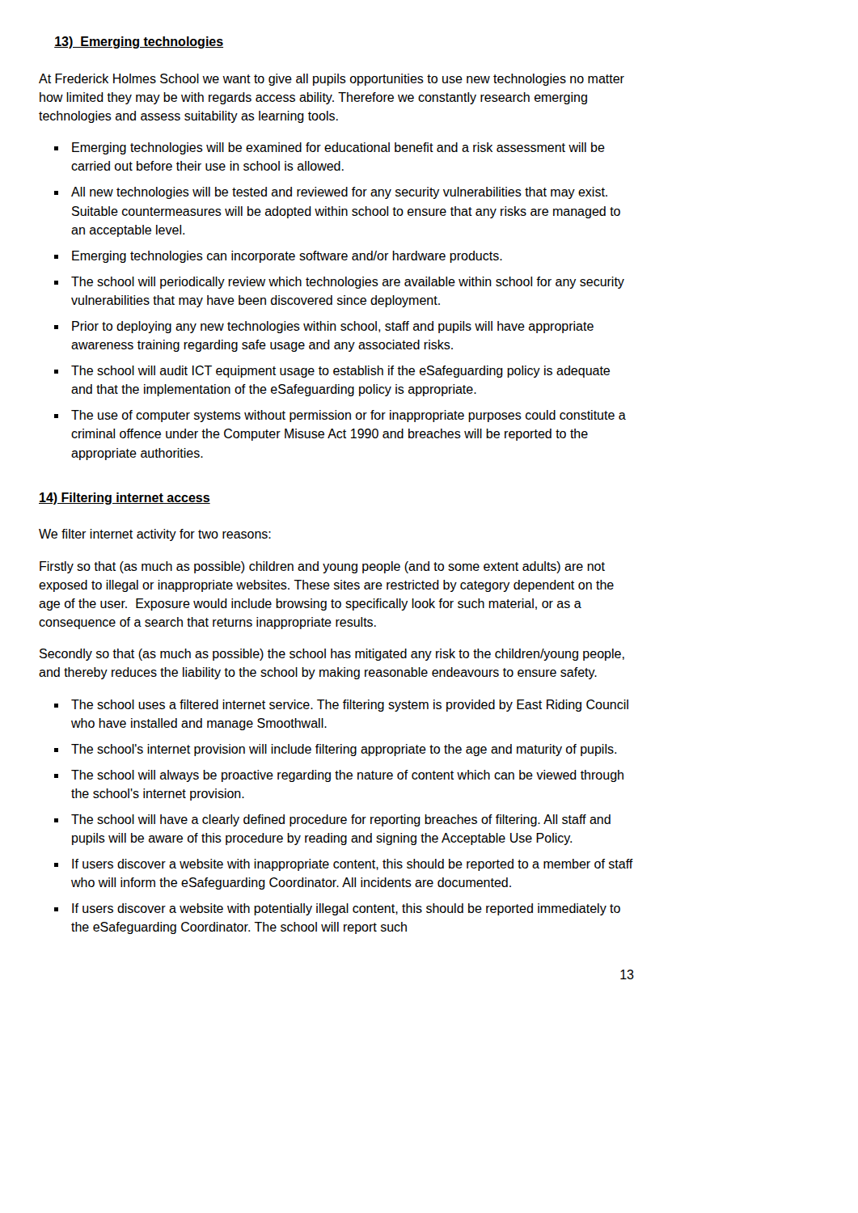13) Emerging technologies
At Frederick Holmes School we want to give all pupils opportunities to use new technologies no matter how limited they may be with regards access ability. Therefore we constantly research emerging technologies and assess suitability as learning tools.
Emerging technologies will be examined for educational benefit and a risk assessment will be carried out before their use in school is allowed.
All new technologies will be tested and reviewed for any security vulnerabilities that may exist. Suitable countermeasures will be adopted within school to ensure that any risks are managed to an acceptable level.
Emerging technologies can incorporate software and/or hardware products.
The school will periodically review which technologies are available within school for any security vulnerabilities that may have been discovered since deployment.
Prior to deploying any new technologies within school, staff and pupils will have appropriate awareness training regarding safe usage and any associated risks.
The school will audit ICT equipment usage to establish if the eSafeguarding policy is adequate and that the implementation of the eSafeguarding policy is appropriate.
The use of computer systems without permission or for inappropriate purposes could constitute a criminal offence under the Computer Misuse Act 1990 and breaches will be reported to the appropriate authorities.
14) Filtering internet access
We filter internet activity for two reasons:
Firstly so that (as much as possible) children and young people (and to some extent adults) are not exposed to illegal or inappropriate websites. These sites are restricted by category dependent on the age of the user. Exposure would include browsing to specifically look for such material, or as a consequence of a search that returns inappropriate results.
Secondly so that (as much as possible) the school has mitigated any risk to the children/young people, and thereby reduces the liability to the school by making reasonable endeavours to ensure safety.
The school uses a filtered internet service. The filtering system is provided by East Riding Council who have installed and manage Smoothwall.
The school's internet provision will include filtering appropriate to the age and maturity of pupils.
The school will always be proactive regarding the nature of content which can be viewed through the school's internet provision.
The school will have a clearly defined procedure for reporting breaches of filtering. All staff and pupils will be aware of this procedure by reading and signing the Acceptable Use Policy.
If users discover a website with inappropriate content, this should be reported to a member of staff who will inform the eSafeguarding Coordinator. All incidents are documented.
If users discover a website with potentially illegal content, this should be reported immediately to the eSafeguarding Coordinator. The school will report such
13